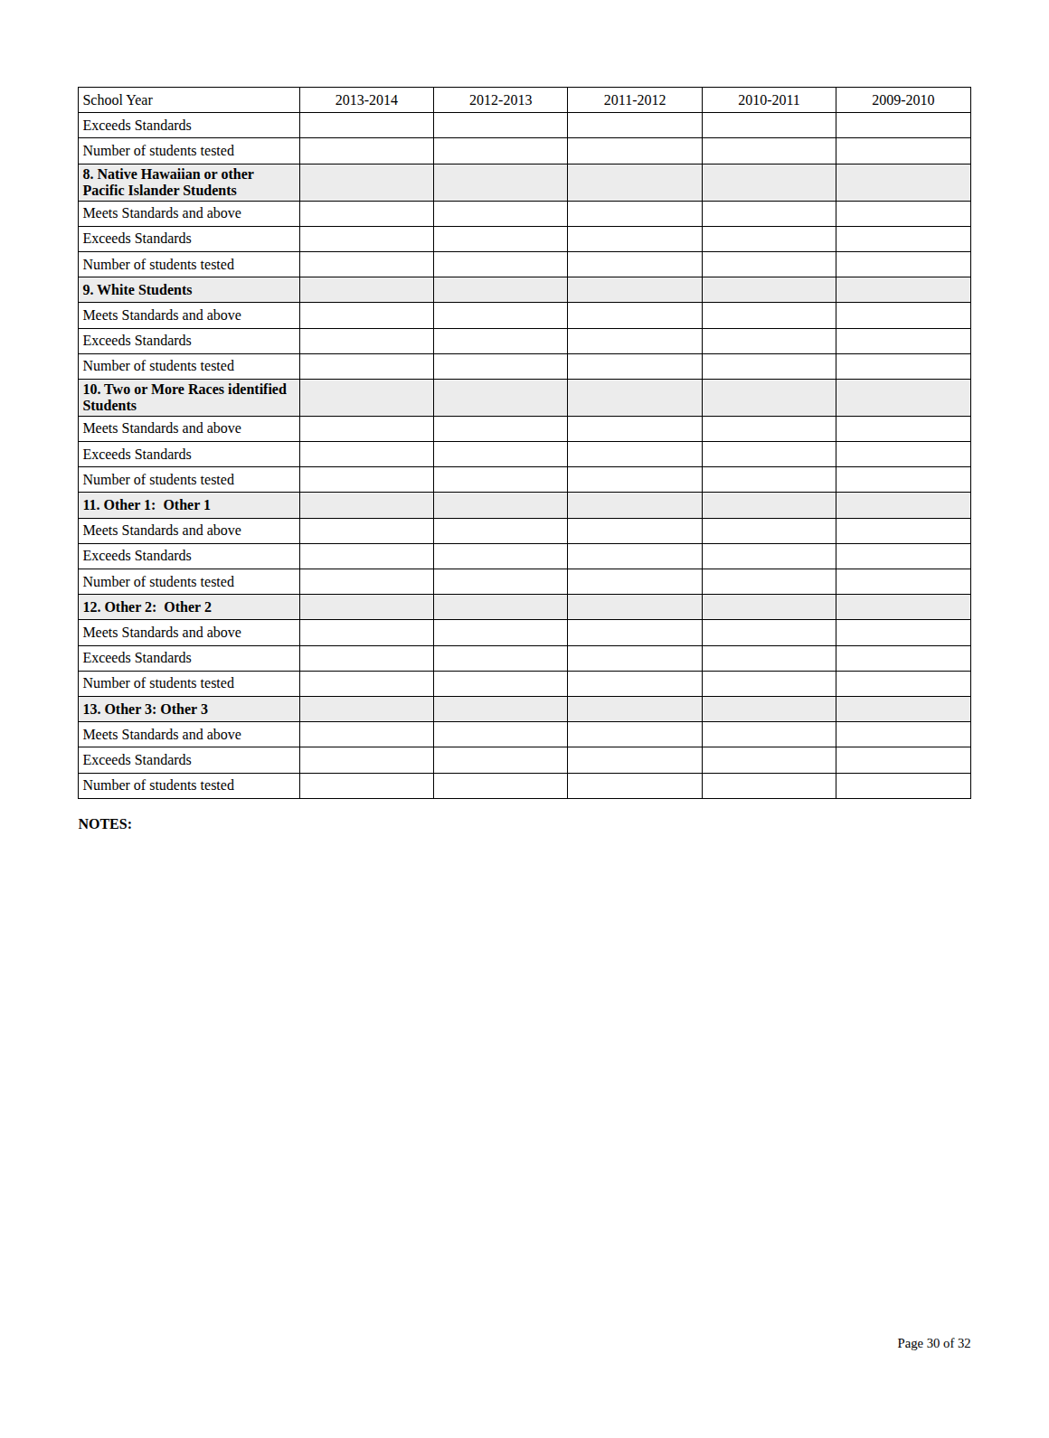| School Year | 2013-2014 | 2012-2013 | 2011-2012 | 2010-2011 | 2009-2010 |
| Exceeds Standards | | | | | |
| Number of students tested | | | | | |
| 8. Native Hawaiian or other Pacific Islander Students | | | | | |
| Meets Standards and above | | | | | |
| Exceeds Standards | | | | | |
| Number of students tested | | | | | |
| 9. White Students | | | | | |
| Meets Standards and above | | | | | |
| Exceeds Standards | | | | | |
| Number of students tested | | | | | |
| 10. Two or More Races identified Students | | | | | |
| Meets Standards and above | | | | | |
| Exceeds Standards | | | | | |
| Number of students tested | | | | | |
| 11. Other 1: Other 1 | | | | | |
| Meets Standards and above | | | | | |
| Exceeds Standards | | | | | |
| Number of students tested | | | | | |
| 12. Other 2: Other 2 | | | | | |
| Meets Standards and above | | | | | |
| Exceeds Standards | | | | | |
| Number of students tested | | | | | |
| 13. Other 3: Other 3 | | | | | |
| Meets Standards and above | | | | | |
| Exceeds Standards | | | | | |
| Number of students tested | | | | | |
NOTES:
Page 30 of 32